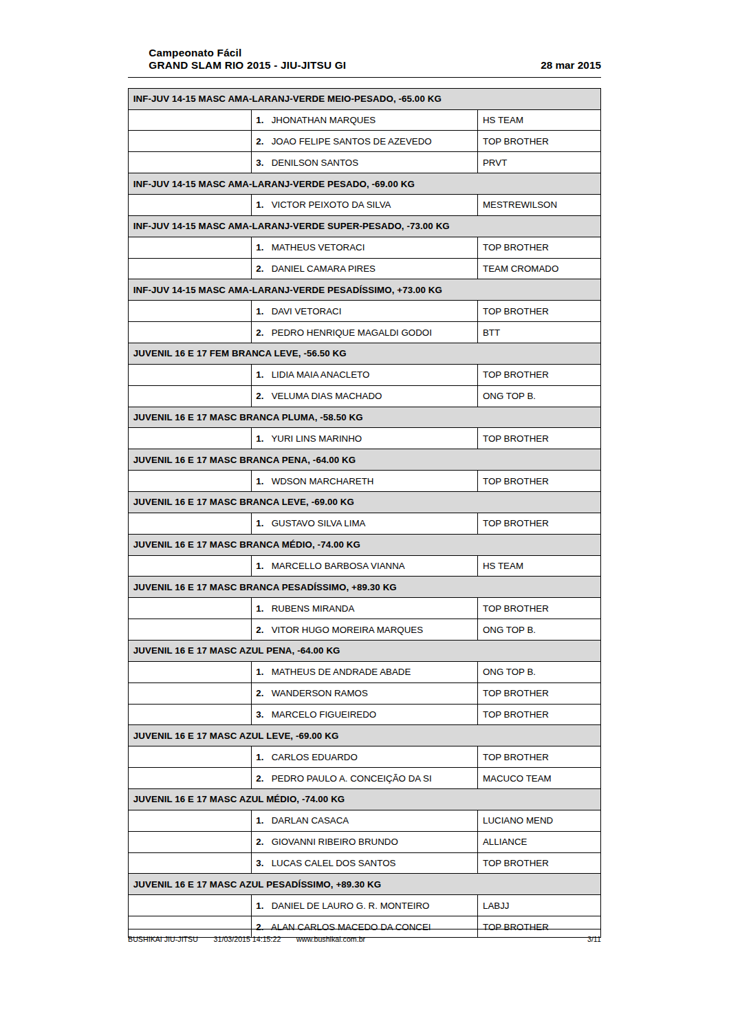Campeonato Fácil
GRAND SLAM RIO 2015 - JIU-JITSU GI
28 mar 2015
| INF-JUV 14-15 MASC AMA-LARANJ-VERDE MEIO-PESADO, -65.00 KG |
| | 1. JHONATHAN MARQUES | HS TEAM |
| | 2. JOAO FELIPE SANTOS DE AZEVEDO | TOP BROTHER |
| | 3. DENILSON SANTOS | PRVT |
| INF-JUV 14-15 MASC AMA-LARANJ-VERDE PESADO, -69.00 KG |
| | 1. VICTOR PEIXOTO DA SILVA | MESTREWILSON |
| INF-JUV 14-15 MASC AMA-LARANJ-VERDE SUPER-PESADO, -73.00 KG |
| | 1. MATHEUS VETORACI | TOP BROTHER |
| | 2. DANIEL CAMARA PIRES | TEAM CROMADO |
| INF-JUV 14-15 MASC AMA-LARANJ-VERDE PESADÍSSIMO, +73.00 KG |
| | 1. DAVI VETORACI | TOP BROTHER |
| | 2. PEDRO HENRIQUE MAGALDI GODOI | BTT |
| JUVENIL 16 E 17 FEM BRANCA LEVE, -56.50 KG |
| | 1. LIDIA MAIA ANACLETO | TOP BROTHER |
| | 2. VELUMA DIAS MACHADO | ONG TOP B. |
| JUVENIL 16 E 17 MASC BRANCA PLUMA, -58.50 KG |
| | 1. YURI LINS MARINHO | TOP BROTHER |
| JUVENIL 16 E 17 MASC BRANCA PENA, -64.00 KG |
| | 1. WDSON MARCHARETH | TOP BROTHER |
| JUVENIL 16 E 17 MASC BRANCA LEVE, -69.00 KG |
| | 1. GUSTAVO SILVA LIMA | TOP BROTHER |
| JUVENIL 16 E 17 MASC BRANCA MÉDIO, -74.00 KG |
| | 1. MARCELLO BARBOSA VIANNA | HS TEAM |
| JUVENIL 16 E 17 MASC BRANCA PESADÍSSIMO, +89.30 KG |
| | 1. RUBENS MIRANDA | TOP BROTHER |
| | 2. VITOR HUGO MOREIRA MARQUES | ONG TOP B. |
| JUVENIL 16 E 17 MASC AZUL PENA, -64.00 KG |
| | 1. MATHEUS DE ANDRADE ABADE | ONG TOP B. |
| | 2. WANDERSON RAMOS | TOP BROTHER |
| | 3. MARCELO FIGUEIREDO | TOP BROTHER |
| JUVENIL 16 E 17 MASC AZUL LEVE, -69.00 KG |
| | 1. CARLOS EDUARDO | TOP BROTHER |
| | 2. PEDRO PAULO A. CONCEIÇÃO DA SI | MACUCO TEAM |
| JUVENIL 16 E 17 MASC AZUL MÉDIO, -74.00 KG |
| | 1. DARLAN CASACA | LUCIANO MEND |
| | 2. GIOVANNI RIBEIRO BRUNDO | ALLIANCE |
| | 3. LUCAS CALEL DOS SANTOS | TOP BROTHER |
| JUVENIL 16 E 17 MASC AZUL PESADÍSSIMO, +89.30 KG |
| | 1. DANIEL DE LAURO G. R. MONTEIRO | LABJJ |
| | 2. ALAN CARLOS MACEDO DA CONCEI | TOP BROTHER |
BUSHIKAI JIU-JITSU 31/03/2015 14:15:22 www.bushikai.com.br
3/11